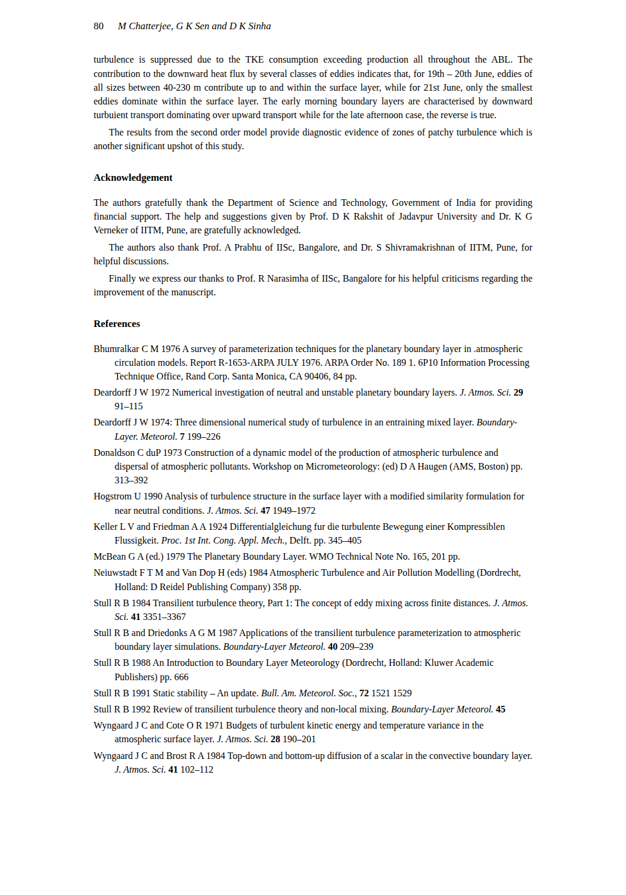80 M Chatterjee, G K Sen and D K Sinha
turbulence is suppressed due to the TKE consumption exceeding production all throughout the ABL. The contribution to the downward heat flux by several classes of eddies indicates that, for 19th – 20th June, eddies of all sizes between 40-230 m contribute up to and within the surface layer, while for 21st June, only the smallest eddies dominate within the surface layer. The early morning boundary layers are characterised by downward turbuient transport dominating over upward transport while for the late afternoon case, the reverse is true.
The results from the second order model provide diagnostic evidence of zones of patchy turbulence which is another significant upshot of this study.
Acknowledgement
The authors gratefully thank the Department of Science and Technology, Government of India for providing financial support. The help and suggestions given by Prof. D K Rakshit of Jadavpur University and Dr. K G Verneker of IITM, Pune, are gratefully acknowledged.
The authors also thank Prof. A Prabhu of IISc, Bangalore, and Dr. S Shivramakrishnan of IITM, Pune, for helpful discussions.
Finally we express our thanks to Prof. R Narasimha of IISc, Bangalore for his helpful criticisms regarding the improvement of the manuscript.
References
Bhumralkar C M 1976 A survey of parameterization techniques for the planetary boundary layer in .atmospheric circulation models. Report R-1653-ARPA JULY 1976. ARPA Order No. 189 1. 6P10 Information Processing Technique Office, Rand Corp. Santa Monica, CA 90406, 84 pp.
Deardorff J W 1972 Numerical investigation of neutral and unstable planetary boundary layers. J. Atmos. Sci. 29 91–115
Deardorff J W 1974: Three dimensional numerical study of turbulence in an entraining mixed layer. Boundary-Layer. Meteorol. 7 199–226
Donaldson C duP 1973 Construction of a dynamic model of the production of atmospheric turbulence and dispersal of atmospheric pollutants. Workshop on Micrometeorology: (ed) D A Haugen (AMS, Boston) pp. 313–392
Hogstrom U 1990 Analysis of turbulence structure in the surface layer with a modified similarity formulation for near neutral conditions. J. Atmos. Sci. 47 1949–1972
Keller L V and Friedman A A 1924 Differentialgleichung fur die turbulente Bewegung einer Kompressiblen Flussigkeit. Proc. 1st Int. Cong. Appl. Mech., Delft. pp. 345–405
McBean G A (ed.) 1979 The Planetary Boundary Layer. WMO Technical Note No. 165, 201 pp.
Neiuwstadt F T M and Van Dop H (eds) 1984 Atmospheric Turbulence and Air Pollution Modelling (Dordrecht, Holland: D Reidel Publishing Company) 358 pp.
Stull R B 1984 Transilient turbulence theory, Part 1: The concept of eddy mixing across finite distances. J. Atmos. Sci. 41 3351–3367
Stull R B and Driedonks A G M 1987 Applications of the transilient turbulence parameterization to atmospheric boundary layer simulations. Boundary-Layer Meteorol. 40 209–239
Stull R B 1988 An Introduction to Boundary Layer Meteorology (Dordrecht, Holland: Kluwer Academic Publishers) pp. 666
Stull R B 1991 Static stability – An update. Bull. Am. Meteorol. Soc., 72 1521 1529
Stull R B 1992 Review of transilient turbulence theory and non-local mixing. Boundary-Layer Meteorol. 45
Wyngaard J C and Cote O R 1971 Budgets of turbulent kinetic energy and temperature variance in the atmospheric surface layer. J. Atmos. Sci. 28 190–201
Wyngaard J C and Brost R A 1984 Top-down and bottom-up diffusion of a scalar in the convective boundary layer. J. Atmos. Sci. 41 102–112